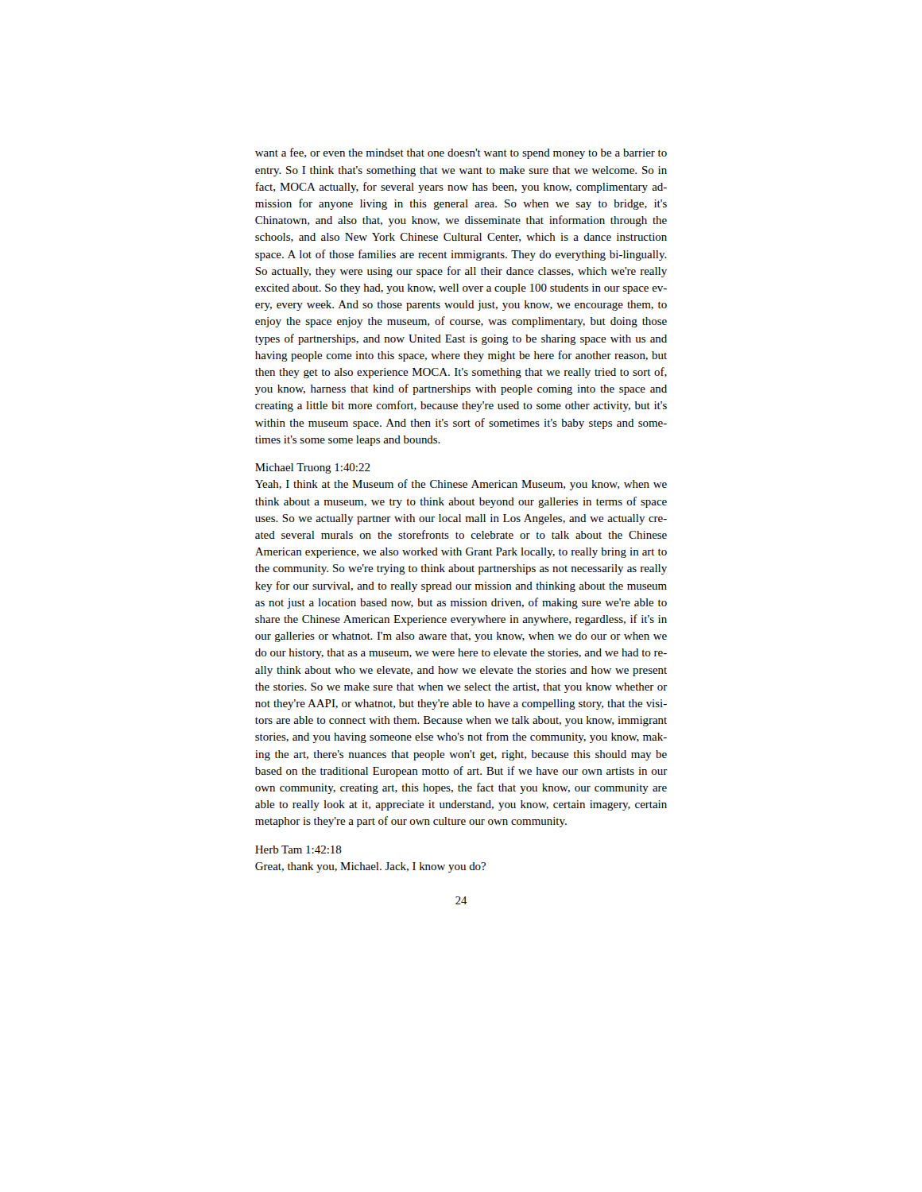want a fee, or even the mindset that one doesn't want to spend money to be a barrier to entry. So I think that's something that we want to make sure that we welcome. So in fact, MOCA actually, for several years now has been, you know, complimentary admission for anyone living in this general area. So when we say to bridge, it's Chinatown, and also that, you know, we disseminate that information through the schools, and also New York Chinese Cultural Center, which is a dance instruction space. A lot of those families are recent immigrants. They do everything bi-lingually. So actually, they were using our space for all their dance classes, which we're really excited about. So they had, you know, well over a couple 100 students in our space every, every week. And so those parents would just, you know, we encourage them, to enjoy the space enjoy the museum, of course, was complimentary, but doing those types of partnerships, and now United East is going to be sharing space with us and having people come into this space, where they might be here for another reason, but then they get to also experience MOCA. It's something that we really tried to sort of, you know, harness that kind of partnerships with people coming into the space and creating a little bit more comfort, because they're used to some other activity, but it's within the museum space. And then it's sort of sometimes it's baby steps and sometimes it's some some leaps and bounds.
Michael Truong 1:40:22
Yeah, I think at the Museum of the Chinese American Museum, you know, when we think about a museum, we try to think about beyond our galleries in terms of space uses. So we actually partner with our local mall in Los Angeles, and we actually created several murals on the storefronts to celebrate or to talk about the Chinese American experience, we also worked with Grant Park locally, to really bring in art to the community. So we're trying to think about partnerships as not necessarily as really key for our survival, and to really spread our mission and thinking about the museum as not just a location based now, but as mission driven, of making sure we're able to share the Chinese American Experience everywhere in anywhere, regardless, if it's in our galleries or whatnot. I'm also aware that, you know, when we do our or when we do our history, that as a museum, we were here to elevate the stories, and we had to really think about who we elevate, and how we elevate the stories and how we present the stories. So we make sure that when we select the artist, that you know whether or not they're AAPI, or whatnot, but they're able to have a compelling story, that the visitors are able to connect with them. Because when we talk about, you know, immigrant stories, and you having someone else who's not from the community, you know, making the art, there's nuances that people won't get, right, because this should may be based on the traditional European motto of art. But if we have our own artists in our own community, creating art, this hopes, the fact that you know, our community are able to really look at it, appreciate it understand, you know, certain imagery, certain metaphor is they're a part of our own culture our own community.
Herb Tam 1:42:18
Great, thank you, Michael. Jack, I know you do?
24